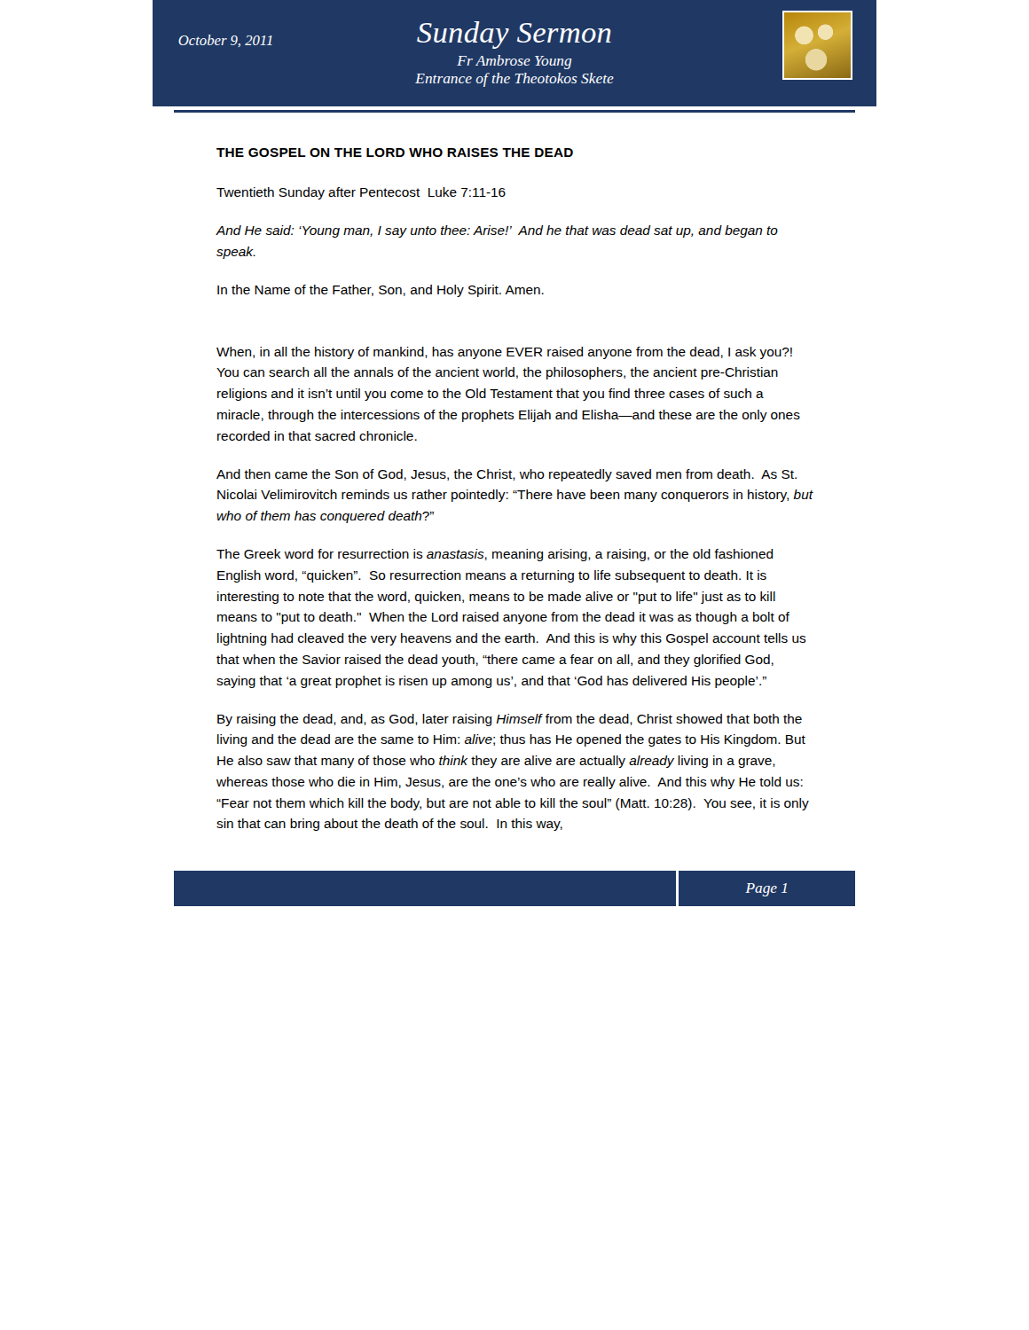October 9, 2011
Sunday Sermon
Fr Ambrose Young
Entrance of the Theotokos Skete
THE GOSPEL ON THE LORD WHO RAISES THE DEAD
Twentieth Sunday after Pentecost Luke 7:11-16
And He said: ‘Young man, I say unto thee: Arise!’ And he that was dead sat up, and began to speak.
In the Name of the Father, Son, and Holy Spirit. Amen.
When, in all the history of mankind, has anyone EVER raised anyone from the dead, I ask you?! You can search all the annals of the ancient world, the philosophers, the ancient pre-Christian religions and it isn’t until you come to the Old Testament that you find three cases of such a miracle, through the intercessions of the prophets Elijah and Elisha—and these are the only ones recorded in that sacred chronicle.
And then came the Son of God, Jesus, the Christ, who repeatedly saved men from death. As St. Nicolai Velimirovitch reminds us rather pointedly: “There have been many conquerors in history, but who of them has conquered death?”
The Greek word for resurrection is anastasis, meaning arising, a raising, or the old fashioned English word, “quicken”. So resurrection means a returning to life subsequent to death. It is interesting to note that the word, quicken, means to be made alive or "put to life" just as to kill means to "put to death." When the Lord raised anyone from the dead it was as though a bolt of lightning had cleaved the very heavens and the earth. And this is why this Gospel account tells us that when the Savior raised the dead youth, “there came a fear on all, and they glorified God, saying that ‘a great prophet is risen up among us’, and that ‘God has delivered His people’.”
By raising the dead, and, as God, later raising Himself from the dead, Christ showed that both the living and the dead are the same to Him: alive; thus has He opened the gates to His Kingdom. But He also saw that many of those who think they are alive are actually already living in a grave, whereas those who die in Him, Jesus, are the one’s who are really alive. And this why He told us: “Fear not them which kill the body, but are not able to kill the soul” (Matt. 10:28). You see, it is only sin that can bring about the death of the soul. In this way,
Page 1